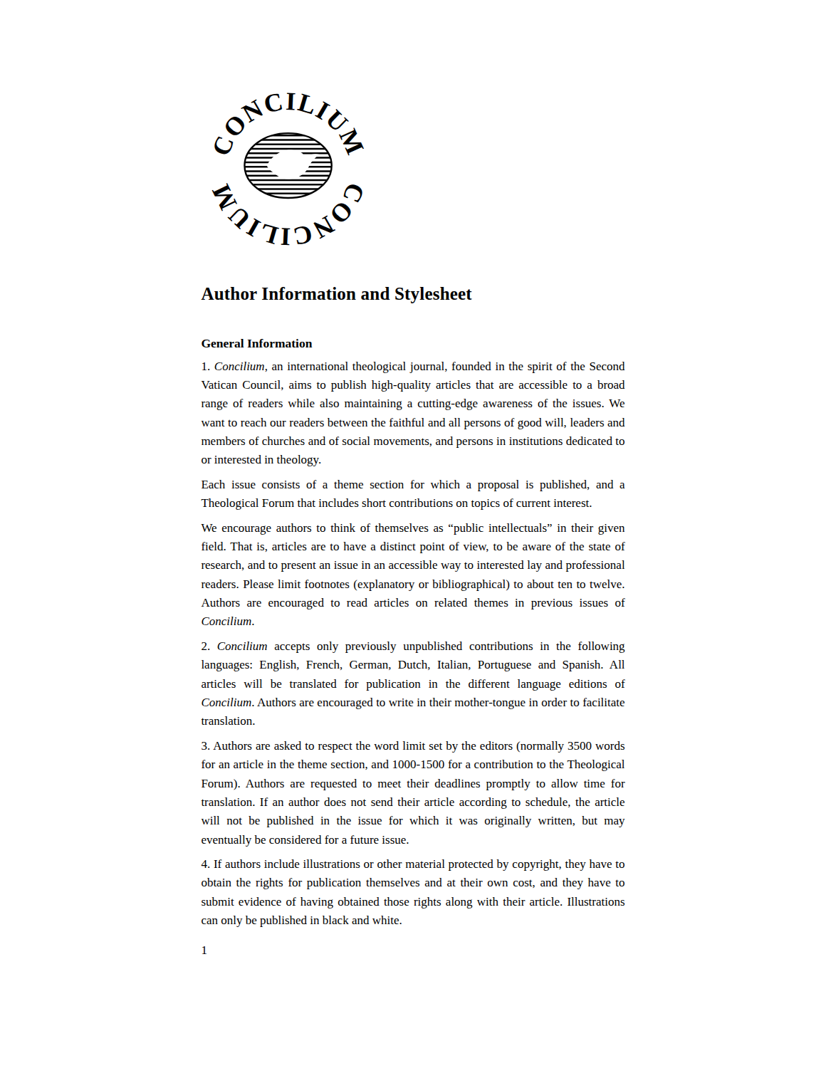CONCILIUM CONCILIUM
Author Information and Stylesheet
General Information
1. Concilium, an international theological journal, founded in the spirit of the Second Vatican Council, aims to publish high-quality articles that are accessible to a broad range of readers while also maintaining a cutting-edge awareness of the issues. We want to reach our readers between the faithful and all persons of good will, leaders and members of churches and of social movements, and persons in institutions dedicated to or interested in theology.
Each issue consists of a theme section for which a proposal is published, and a Theological Forum that includes short contributions on topics of current interest.
We encourage authors to think of themselves as “public intellectuals” in their given field. That is, articles are to have a distinct point of view, to be aware of the state of research, and to present an issue in an accessible way to interested lay and professional readers. Please limit footnotes (explanatory or bibliographical) to about ten to twelve. Authors are encouraged to read articles on related themes in previous issues of Concilium.
2. Concilium accepts only previously unpublished contributions in the following languages: English, French, German, Dutch, Italian, Portuguese and Spanish. All articles will be translated for publication in the different language editions of Concilium. Authors are encouraged to write in their mother-tongue in order to facilitate translation.
3. Authors are asked to respect the word limit set by the editors (normally 3500 words for an article in the theme section, and 1000-1500 for a contribution to the Theological Forum). Authors are requested to meet their deadlines promptly to allow time for translation. If an author does not send their article according to schedule, the article will not be published in the issue for which it was originally written, but may eventually be considered for a future issue.
4. If authors include illustrations or other material protected by copyright, they have to obtain the rights for publication themselves and at their own cost, and they have to submit evidence of having obtained those rights along with their article. Illustrations can only be published in black and white.
1